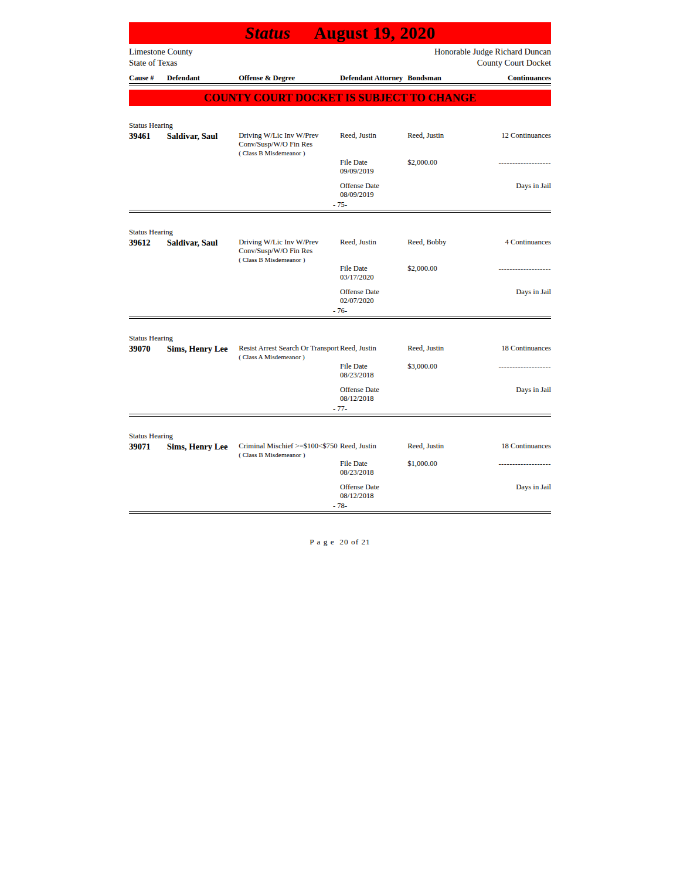Status August 19, 2020
Limestone County
State of Texas
Honorable Judge Richard Duncan
County Court Docket
Cause #
Defendant
Offense & Degree
Defendant Attorney
Bondsman
Continuances
COUNTY COURT DOCKET IS SUBJECT TO CHANGE
Status Hearing
39461
Saldivar, Saul
Driving W/Lic Inv W/Prev Conv/Susp/W/O Fin Res
( Class B Misdemeanor )
Reed, Justin
Reed, Justin
12 Continuances
File Date
09/09/2019
$2,000.00
-------------------
Offense Date
08/09/2019
Days in Jail
- 75-
Status Hearing
39612
Saldivar, Saul
Driving W/Lic Inv W/Prev Conv/Susp/W/O Fin Res
( Class B Misdemeanor )
Reed, Justin
Reed, Bobby
4 Continuances
File Date
03/17/2020
$2,000.00
-------------------
Offense Date
02/07/2020
Days in Jail
- 76-
Status Hearing
39070
Sims, Henry Lee
Resist Arrest Search Or Transport
( Class A Misdemeanor )
Reed, Justin
Reed, Justin
18 Continuances
File Date
08/23/2018
$3,000.00
-------------------
Offense Date
08/12/2018
Days in Jail
- 77-
Status Hearing
39071
Sims, Henry Lee
Criminal Mischief >=$100<$750
( Class B Misdemeanor )
Reed, Justin
Reed, Justin
18 Continuances
File Date
08/23/2018
$1,000.00
-------------------
Offense Date
08/12/2018
Days in Jail
- 78-
P a g e 20 of 21